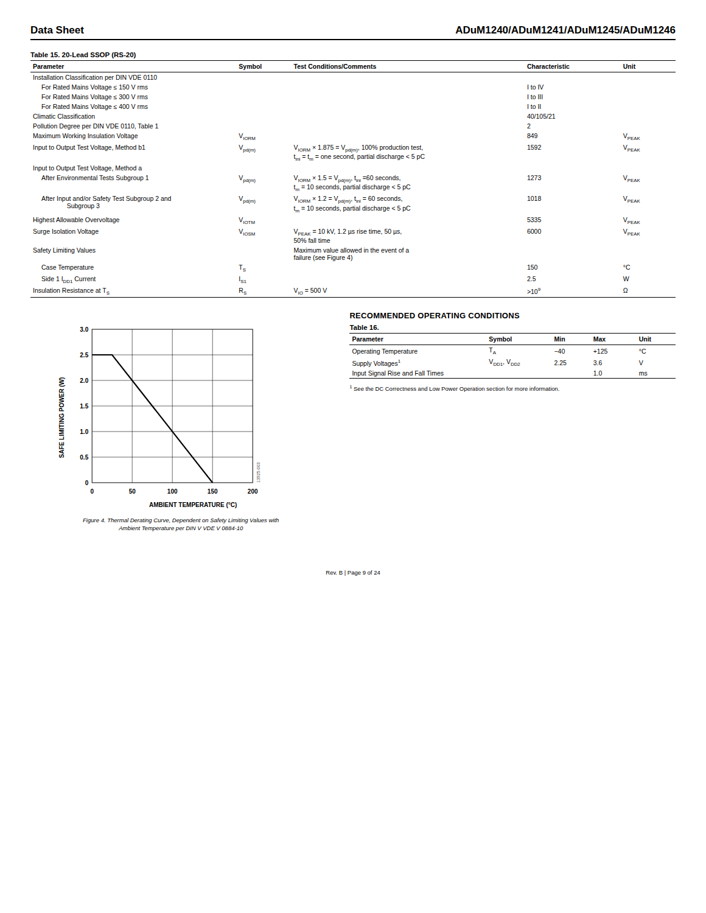Data Sheet
ADuM1240/ADuM1241/ADuM1245/ADuM1246
Table 15. 20-Lead SSOP (RS-20)
| Parameter | Symbol | Test Conditions/Comments | Characteristic | Unit |
| --- | --- | --- | --- | --- |
| Installation Classification per DIN VDE 0110 | | | | |
| For Rated Mains Voltage ≤ 150 V rms | | | I to IV | |
| For Rated Mains Voltage ≤ 300 V rms | | | I to III | |
| For Rated Mains Voltage ≤ 400 V rms | | | I to II | |
| Climatic Classification | | | 40/105/21 | |
| Pollution Degree per DIN VDE 0110, Table 1 | | | 2 | |
| Maximum Working Insulation Voltage | V IORM | | 849 | V PEAK |
| Input to Output Test Voltage, Method b1 | V pd(m) | V IORM × 1.875 = V pd(m) , 100% production test, t ini = t m = one second, partial discharge < 5 pC | 1592 | V PEAK |
| Input to Output Test Voltage, Method a | | | | |
| After Environmental Tests Subgroup 1 | V pd(m) | V IORM × 1.5 = V pd(m) , t ini =60 seconds, t m = 10 seconds, partial discharge < 5 pC | 1273 | V PEAK |
| After Input and/or Safety Test Subgroup 2 and Subgroup 3 | V pd(m) | V IORM × 1.2 = V pd(m) , t ini = 60 seconds, t m = 10 seconds, partial discharge < 5 pC | 1018 | V PEAK |
| Highest Allowable Overvoltage | V IOTM | | 5335 | V PEAK |
| Surge Isolation Voltage | V IOSM | V PEAK = 10 kV, 1.2 µs rise time, 50 µs, 50% fall time | 6000 | V PEAK |
| Safety Limiting Values | | Maximum value allowed in the event of a failure (see Figure 4) | | |
| Case Temperature | T S | | 150 | °C |
| Side 1 I DD1 Current | I S1 | | 2.5 | W |
| Insulation Resistance at T S | R S | V IO = 500 V | >10 9 | Ω |
SAFE LIMITING POWER (W) AMBIENT TEMPERATURE (°C) 3.0 2.5 2.0 1.5 1.0 0.5 0 0 50 100 150 200 13925-003
Figure 4. Thermal Derating Curve, Dependent on Safety Limiting Values with
Ambient Temperature per DIN V VDE V 0884-10
RECOMMENDED OPERATING CONDITIONS
Table 16.
| Parameter | Symbol | Min | Max | Unit |
| --- | --- | --- | --- | --- |
| Operating Temperature | T A | −40 | +125 | °C |
| Supply Voltages 1 | V DD1 , V DD2 | 2.25 | 3.6 | V |
| Input Signal Rise and Fall Times | | | 1.0 | ms |
1 See the DC Correctness and Low Power Operation section for more information.
Rev. B | Page 9 of 24